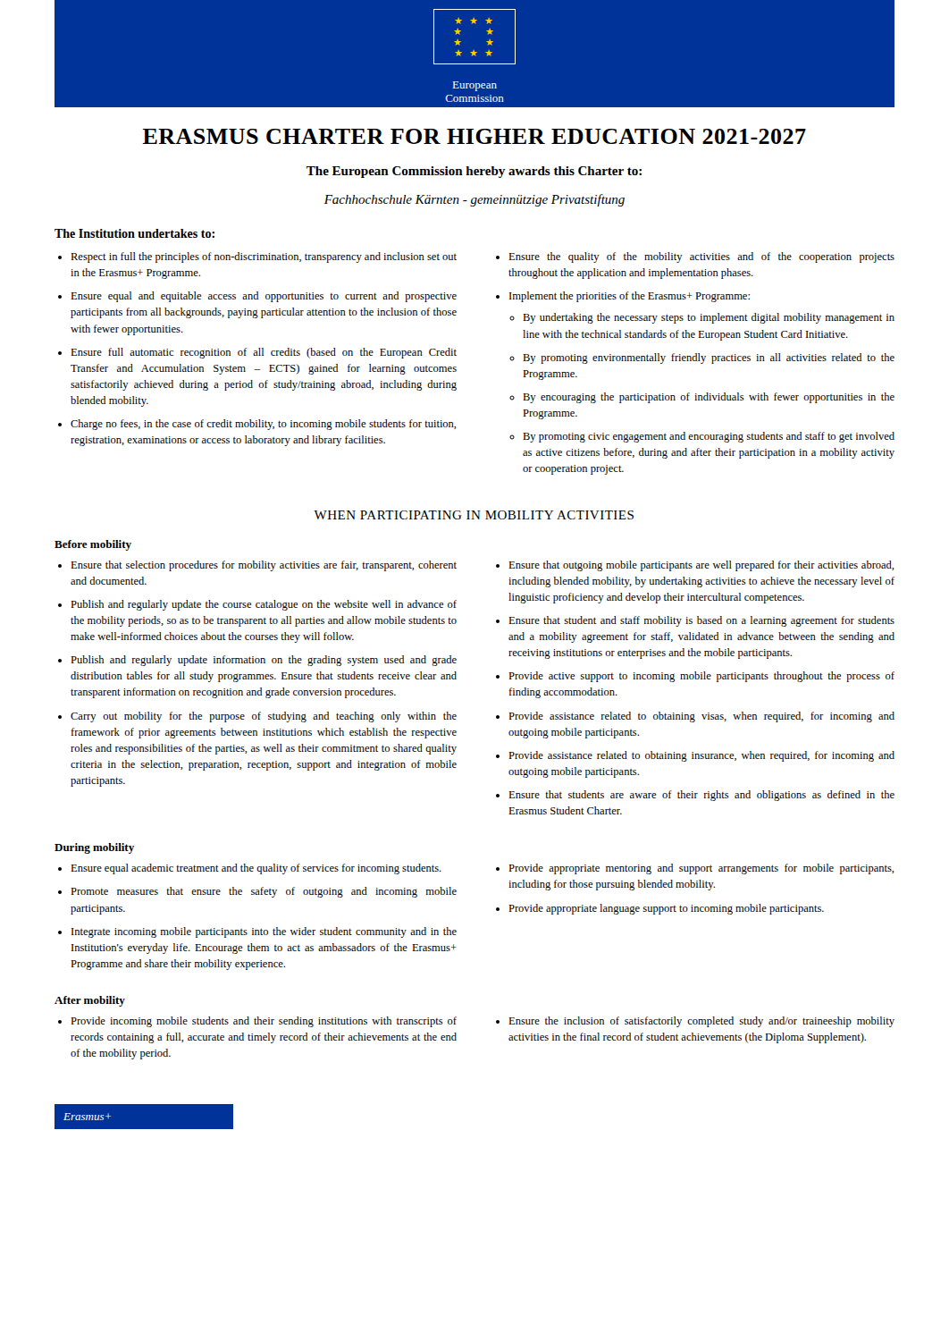★ ★ ★
★ ★
★ ★
★ ★ ★
European
Commission
ERASMUS CHARTER FOR HIGHER EDUCATION 2021-2027
The European Commission hereby awards this Charter to:
Fachhochschule Kärnten - gemeinnützige Privatstiftung
The Institution undertakes to:
Respect in full the principles of non-discrimination, transparency and inclusion set out in the Erasmus+ Programme.
Ensure equal and equitable access and opportunities to current and prospective participants from all backgrounds, paying particular attention to the inclusion of those with fewer opportunities.
Ensure full automatic recognition of all credits (based on the European Credit Transfer and Accumulation System – ECTS) gained for learning outcomes satisfactorily achieved during a period of study/training abroad, including during blended mobility.
Charge no fees, in the case of credit mobility, to incoming mobile students for tuition, registration, examinations or access to laboratory and library facilities.
Ensure the quality of the mobility activities and of the cooperation projects throughout the application and implementation phases.
Implement the priorities of the Erasmus+ Programme:
By undertaking the necessary steps to implement digital mobility management in line with the technical standards of the European Student Card Initiative.
By promoting environmentally friendly practices in all activities related to the Programme.
By encouraging the participation of individuals with fewer opportunities in the Programme.
By promoting civic engagement and encouraging students and staff to get involved as active citizens before, during and after their participation in a mobility activity or cooperation project.
WHEN PARTICIPATING IN MOBILITY ACTIVITIES
Before mobility
Ensure that selection procedures for mobility activities are fair, transparent, coherent and documented.
Publish and regularly update the course catalogue on the website well in advance of the mobility periods, so as to be transparent to all parties and allow mobile students to make well-informed choices about the courses they will follow.
Publish and regularly update information on the grading system used and grade distribution tables for all study programmes. Ensure that students receive clear and transparent information on recognition and grade conversion procedures.
Carry out mobility for the purpose of studying and teaching only within the framework of prior agreements between institutions which establish the respective roles and responsibilities of the parties, as well as their commitment to shared quality criteria in the selection, preparation, reception, support and integration of mobile participants.
Ensure that outgoing mobile participants are well prepared for their activities abroad, including blended mobility, by undertaking activities to achieve the necessary level of linguistic proficiency and develop their intercultural competences.
Ensure that student and staff mobility is based on a learning agreement for students and a mobility agreement for staff, validated in advance between the sending and receiving institutions or enterprises and the mobile participants.
Provide active support to incoming mobile participants throughout the process of finding accommodation.
Provide assistance related to obtaining visas, when required, for incoming and outgoing mobile participants.
Provide assistance related to obtaining insurance, when required, for incoming and outgoing mobile participants.
Ensure that students are aware of their rights and obligations as defined in the Erasmus Student Charter.
During mobility
Ensure equal academic treatment and the quality of services for incoming students.
Promote measures that ensure the safety of outgoing and incoming mobile participants.
Integrate incoming mobile participants into the wider student community and in the Institution's everyday life. Encourage them to act as ambassadors of the Erasmus+ Programme and share their mobility experience.
Provide appropriate mentoring and support arrangements for mobile participants, including for those pursuing blended mobility.
Provide appropriate language support to incoming mobile participants.
After mobility
Provide incoming mobile students and their sending institutions with transcripts of records containing a full, accurate and timely record of their achievements at the end of the mobility period.
Ensure the inclusion of satisfactorily completed study and/or traineeship mobility activities in the final record of student achievements (the Diploma Supplement).
Erasmus+